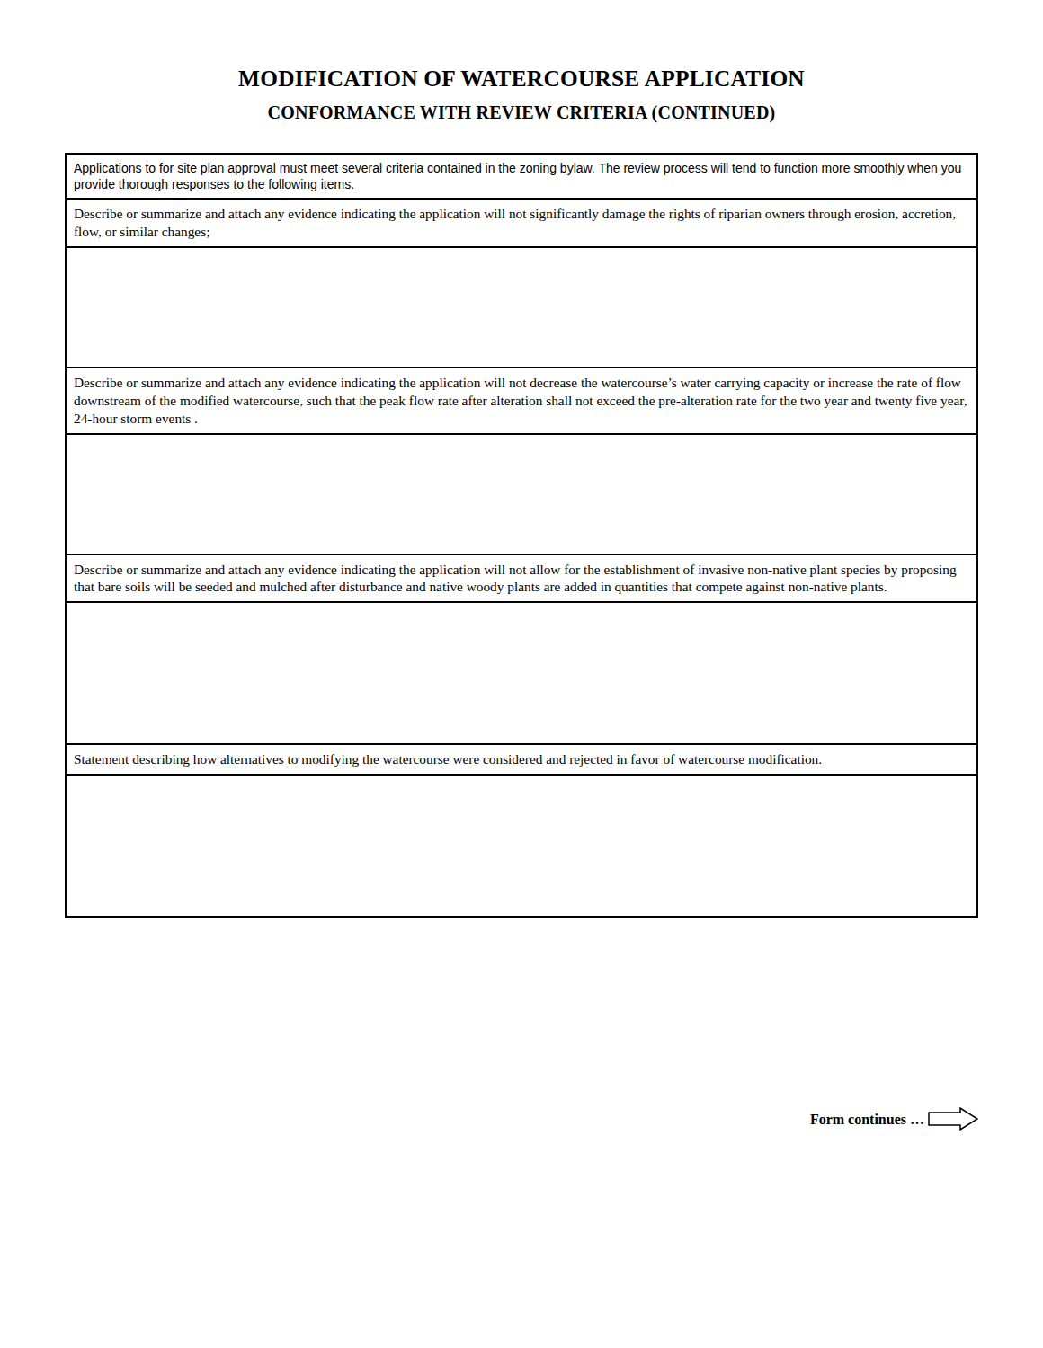MODIFICATION OF WATERCOURSE APPLICATION
CONFORMANCE WITH REVIEW CRITERIA (CONTINUED)
| Applications to for site plan approval must meet several criteria contained in the zoning bylaw. The review process will tend to function more smoothly when you provide thorough responses to the following items. |
| Describe or summarize and attach any evidence indicating the application will not significantly damage the rights of riparian owners through erosion, accretion, flow, or similar changes; |
| Describe or summarize and attach any evidence indicating the application will not decrease the watercourse’s water carrying capacity or increase the rate of flow downstream of the modified watercourse, such that the peak flow rate after alteration shall not exceed the pre-alteration rate for the two year and twenty five year, 24-hour storm events . |
| Describe or summarize and attach any evidence indicating the application will not allow for the establishment of invasive non-native plant species by proposing that bare soils will be seeded and mulched after disturbance and native woody plants are added in quantities that compete against non-native plants. |
| Statement describing how alternatives to modifying the watercourse were considered and rejected in favor of watercourse modification. |
Form continues …